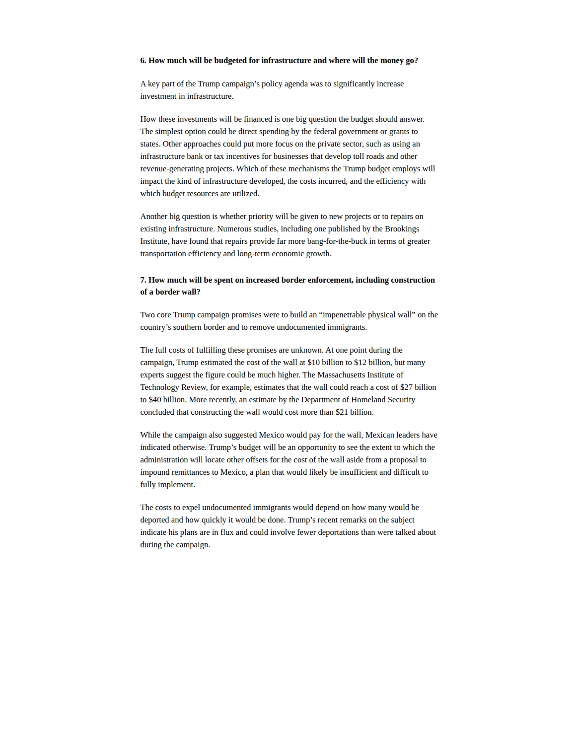6. How much will be budgeted for infrastructure and where will the money go?
A key part of the Trump campaign’s policy agenda was to significantly increase investment in infrastructure.
How these investments will be financed is one big question the budget should answer. The simplest option could be direct spending by the federal government or grants to states. Other approaches could put more focus on the private sector, such as using an infrastructure bank or tax incentives for businesses that develop toll roads and other revenue-generating projects. Which of these mechanisms the Trump budget employs will impact the kind of infrastructure developed, the costs incurred, and the efficiency with which budget resources are utilized.
Another big question is whether priority will be given to new projects or to repairs on existing infrastructure. Numerous studies, including one published by the Brookings Institute, have found that repairs provide far more bang-for-the-buck in terms of greater transportation efficiency and long-term economic growth.
7. How much will be spent on increased border enforcement, including construction of a border wall?
Two core Trump campaign promises were to build an “impenetrable physical wall” on the country’s southern border and to remove undocumented immigrants.
The full costs of fulfilling these promises are unknown. At one point during the campaign, Trump estimated the cost of the wall at $10 billion to $12 billion, but many experts suggest the figure could be much higher. The Massachusetts Institute of Technology Review, for example, estimates that the wall could reach a cost of $27 billion to $40 billion. More recently, an estimate by the Department of Homeland Security concluded that constructing the wall would cost more than $21 billion.
While the campaign also suggested Mexico would pay for the wall, Mexican leaders have indicated otherwise. Trump’s budget will be an opportunity to see the extent to which the administration will locate other offsets for the cost of the wall aside from a proposal to impound remittances to Mexico, a plan that would likely be insufficient and difficult to fully implement.
The costs to expel undocumented immigrants would depend on how many would be deported and how quickly it would be done. Trump’s recent remarks on the subject indicate his plans are in flux and could involve fewer deportations than were talked about during the campaign.